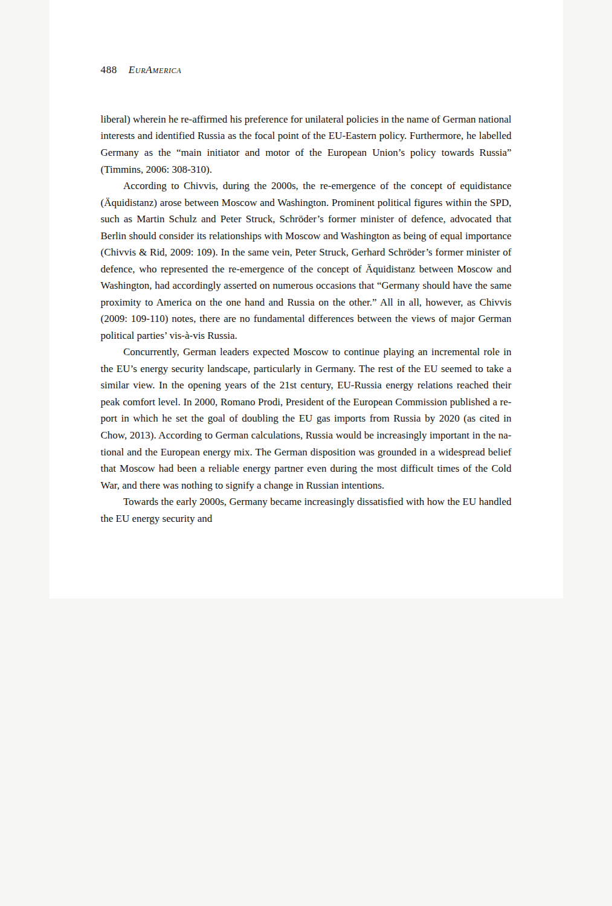488 EurAmerica
liberal) wherein he re-affirmed his preference for unilateral policies in the name of German national interests and identified Russia as the focal point of the EU-Eastern policy. Furthermore, he labelled Germany as the “main initiator and motor of the European Union’s policy towards Russia” (Timmins, 2006: 308-310).
According to Chivvis, during the 2000s, the re-emergence of the concept of equidistance (Äquidistanz) arose between Moscow and Washington. Prominent political figures within the SPD, such as Martin Schulz and Peter Struck, Schröder’s former minister of defence, advocated that Berlin should consider its relationships with Moscow and Washington as being of equal importance (Chivvis & Rid, 2009: 109). In the same vein, Peter Struck, Gerhard Schröder’s former minister of defence, who represented the re-emergence of the concept of Äquidistanz between Moscow and Washington, had accordingly asserted on numerous occasions that “Germany should have the same proximity to America on the one hand and Russia on the other.” All in all, however, as Chivvis (2009: 109-110) notes, there are no fundamental differences between the views of major German political parties’ vis-à-vis Russia.
Concurrently, German leaders expected Moscow to continue playing an incremental role in the EU’s energy security landscape, particularly in Germany. The rest of the EU seemed to take a similar view. In the opening years of the 21st century, EU-Russia energy relations reached their peak comfort level. In 2000, Romano Prodi, President of the European Commission published a report in which he set the goal of doubling the EU gas imports from Russia by 2020 (as cited in Chow, 2013). According to German calculations, Russia would be increasingly important in the national and the European energy mix. The German disposition was grounded in a widespread belief that Moscow had been a reliable energy partner even during the most difficult times of the Cold War, and there was nothing to signify a change in Russian intentions.
Towards the early 2000s, Germany became increasingly dissatisfied with how the EU handled the EU energy security and